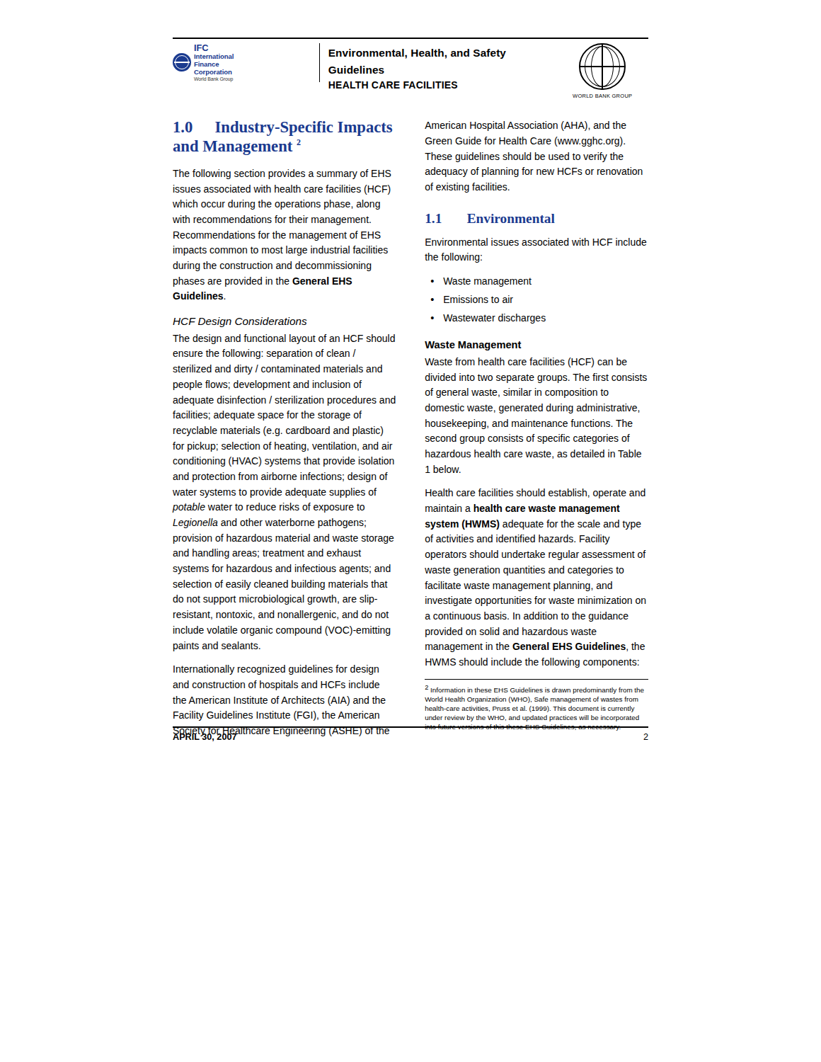IFC International
Finance
Corporation World Bank Group
Environmental, Health, and Safety Guidelines
HEALTH CARE FACILITIES
WORLD BANK GROUP
1.0 Industry-Specific Impacts and Management 2
The following section provides a summary of EHS issues associated with health care facilities (HCF) which occur during the operations phase, along with recommendations for their management. Recommendations for the management of EHS impacts common to most large industrial facilities during the construction and decommissioning phases are provided in the General EHS Guidelines.
HCF Design Considerations
The design and functional layout of an HCF should ensure the following: separation of clean / sterilized and dirty / contaminated materials and people flows; development and inclusion of adequate disinfection / sterilization procedures and facilities; adequate space for the storage of recyclable materials (e.g. cardboard and plastic) for pickup; selection of heating, ventilation, and air conditioning (HVAC) systems that provide isolation and protection from airborne infections; design of water systems to provide adequate supplies of potable water to reduce risks of exposure to Legionella and other waterborne pathogens; provision of hazardous material and waste storage and handling areas; treatment and exhaust systems for hazardous and infectious agents; and selection of easily cleaned building materials that do not support microbiological growth, are slip-resistant, nontoxic, and nonallergenic, and do not include volatile organic compound (VOC)-emitting paints and sealants.
Internationally recognized guidelines for design and construction of hospitals and HCFs include the American Institute of Architects (AIA) and the Facility Guidelines Institute (FGI), the American Society for Healthcare Engineering (ASHE) of the American Hospital Association (AHA), and the Green Guide for Health Care (www.gghc.org). These guidelines should be used to verify the adequacy of planning for new HCFs or renovation of existing facilities.
1.1 Environmental
Environmental issues associated with HCF include the following:
Waste management
Emissions to air
Wastewater discharges
Waste Management
Waste from health care facilities (HCF) can be divided into two separate groups. The first consists of general waste, similar in composition to domestic waste, generated during administrative, housekeeping, and maintenance functions. The second group consists of specific categories of hazardous health care waste, as detailed in Table 1 below.
Health care facilities should establish, operate and maintain a health care waste management system (HWMS) adequate for the scale and type of activities and identified hazards. Facility operators should undertake regular assessment of waste generation quantities and categories to facilitate waste management planning, and investigate opportunities for waste minimization on a continuous basis. In addition to the guidance provided on solid and hazardous waste management in the General EHS Guidelines, the HWMS should include the following components:
2 Information in these EHS Guidelines is drawn predominantly from the World Health Organization (WHO), Safe management of wastes from health-care activities, Pruss et al. (1999). This document is currently under review by the WHO, and updated practices will be incorporated into future versions of this these EHS Guidelines, as necessary.
APRIL 30, 2007 2